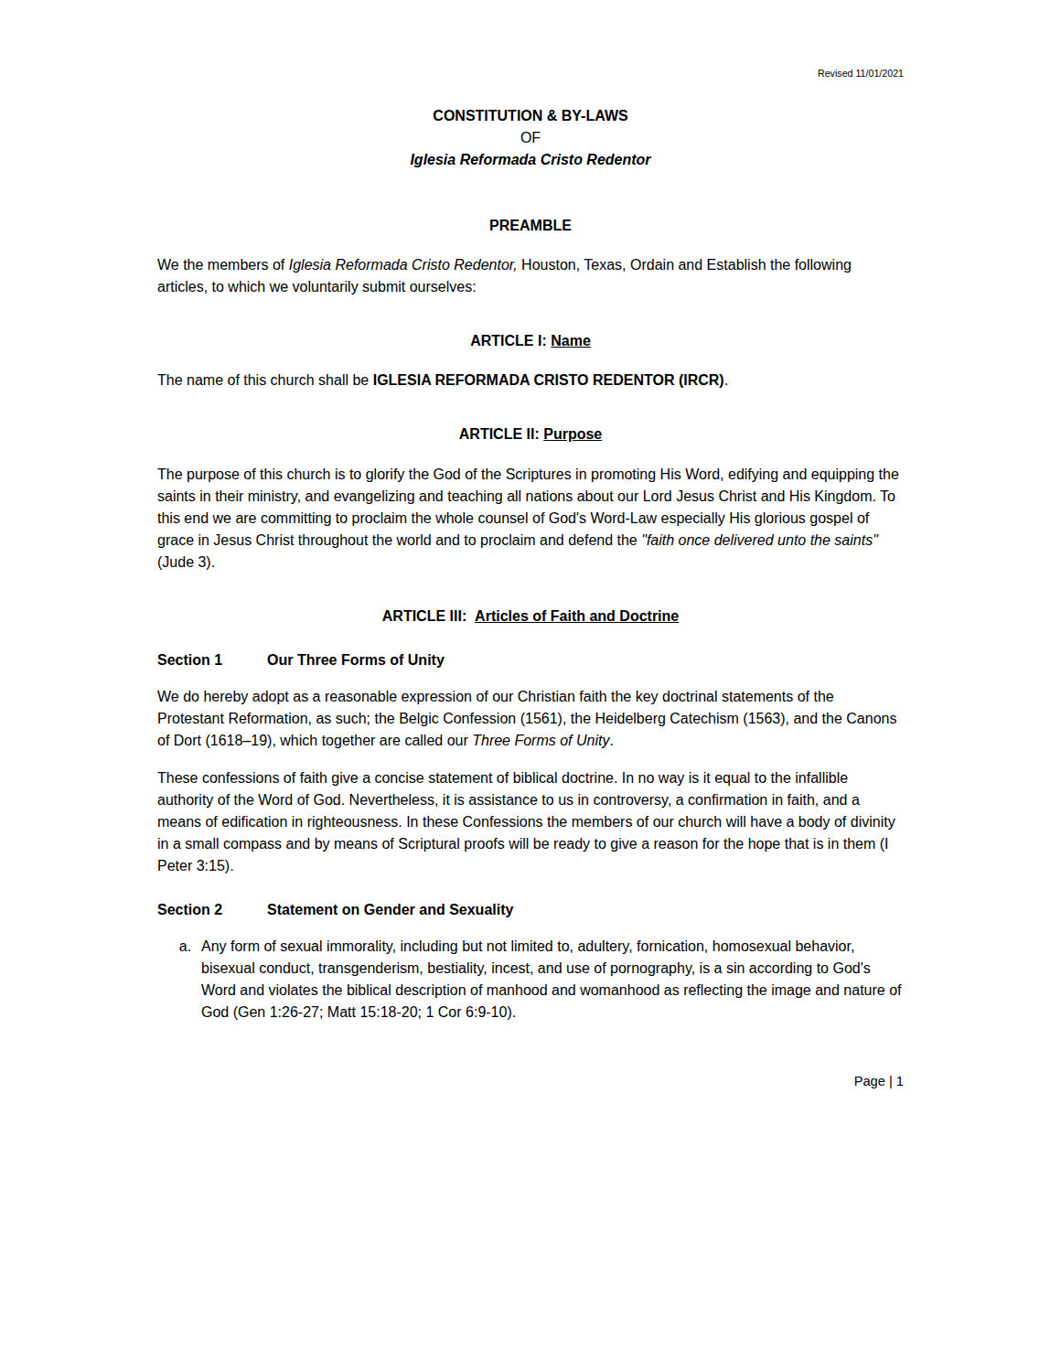Revised 11/01/2021
CONSTITUTION & BY-LAWS
OF
Iglesia Reformada Cristo Redentor
PREAMBLE
We the members of Iglesia Reformada Cristo Redentor, Houston, Texas, Ordain and Establish the following articles, to which we voluntarily submit ourselves:
ARTICLE I: Name
The name of this church shall be IGLESIA REFORMADA CRISTO REDENTOR (IRCR).
ARTICLE II: Purpose
The purpose of this church is to glorify the God of the Scriptures in promoting His Word, edifying and equipping the saints in their ministry, and evangelizing and teaching all nations about our Lord Jesus Christ and His Kingdom. To this end we are committing to proclaim the whole counsel of God's Word-Law especially His glorious gospel of grace in Jesus Christ throughout the world and to proclaim and defend the "faith once delivered unto the saints" (Jude 3).
ARTICLE III: Articles of Faith and Doctrine
Section 1 Our Three Forms of Unity
We do hereby adopt as a reasonable expression of our Christian faith the key doctrinal statements of the Protestant Reformation, as such; the Belgic Confession (1561), the Heidelberg Catechism (1563), and the Canons of Dort (1618–19), which together are called our Three Forms of Unity.
These confessions of faith give a concise statement of biblical doctrine. In no way is it equal to the infallible authority of the Word of God. Nevertheless, it is assistance to us in controversy, a confirmation in faith, and a means of edification in righteousness. In these Confessions the members of our church will have a body of divinity in a small compass and by means of Scriptural proofs will be ready to give a reason for the hope that is in them (I Peter 3:15).
Section 2 Statement on Gender and Sexuality
Any form of sexual immorality, including but not limited to, adultery, fornication, homosexual behavior, bisexual conduct, transgenderism, bestiality, incest, and use of pornography, is a sin according to God's Word and violates the biblical description of manhood and womanhood as reflecting the image and nature of God (Gen 1:26-27; Matt 15:18-20; 1 Cor 6:9-10).
Page | 1